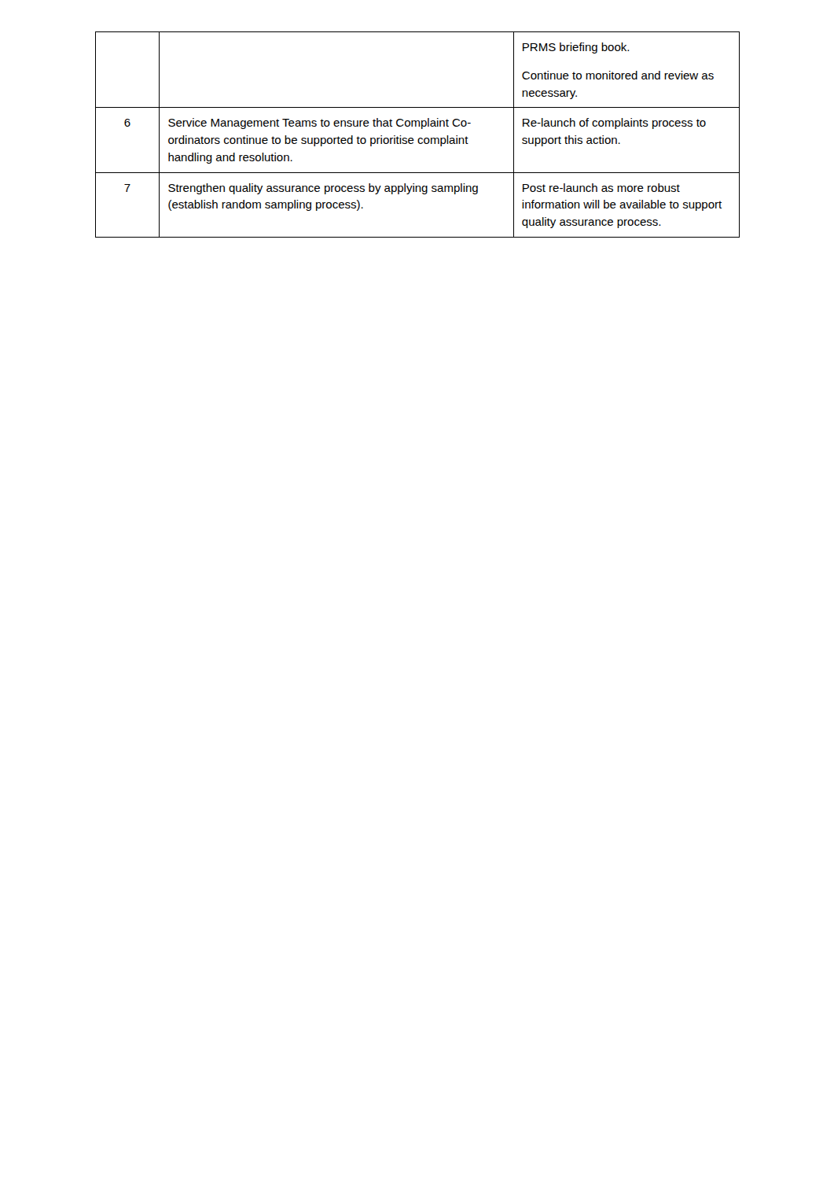| | | PRMS briefing book. Continue to monitored and review as necessary. |
| 6 | Service Management Teams to ensure that Complaint Co-ordinators continue to be supported to prioritise complaint handling and resolution. | Re-launch of complaints process to support this action. |
| 7 | Strengthen quality assurance process by applying sampling (establish random sampling process). | Post re-launch as more robust information will be available to support quality assurance process. |